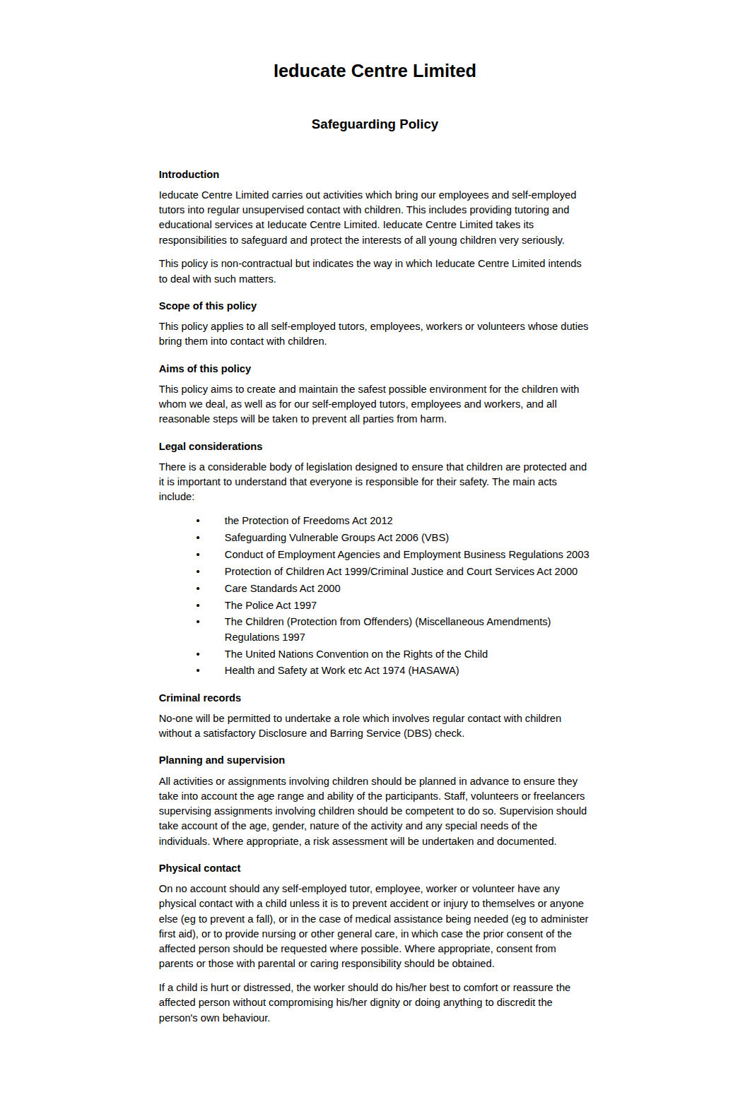Ieducate Centre Limited
Safeguarding Policy
Introduction
Ieducate Centre Limited carries out activities which bring our employees and self-employed tutors into regular unsupervised contact with children. This includes providing tutoring and educational services at Ieducate Centre Limited. Ieducate Centre Limited takes its responsibilities to safeguard and protect the interests of all young children very seriously.
This policy is non-contractual but indicates the way in which Ieducate Centre Limited intends to deal with such matters.
Scope of this policy
This policy applies to all self-employed tutors, employees, workers or volunteers whose duties bring them into contact with children.
Aims of this policy
This policy aims to create and maintain the safest possible environment for the children with whom we deal, as well as for our self-employed tutors, employees and workers, and all reasonable steps will be taken to prevent all parties from harm.
Legal considerations
There is a considerable body of legislation designed to ensure that children are protected and it is important to understand that everyone is responsible for their safety. The main acts include:
the Protection of Freedoms Act 2012
Safeguarding Vulnerable Groups Act 2006 (VBS)
Conduct of Employment Agencies and Employment Business Regulations 2003
Protection of Children Act 1999/Criminal Justice and Court Services Act 2000
Care Standards Act 2000
The Police Act 1997
The Children (Protection from Offenders) (Miscellaneous Amendments) Regulations 1997
The United Nations Convention on the Rights of the Child
Health and Safety at Work etc Act 1974 (HASAWA)
Criminal records
No-one will be permitted to undertake a role which involves regular contact with children without a satisfactory Disclosure and Barring Service (DBS) check.
Planning and supervision
All activities or assignments involving children should be planned in advance to ensure they take into account the age range and ability of the participants. Staff, volunteers or freelancers supervising assignments involving children should be competent to do so. Supervision should take account of the age, gender, nature of the activity and any special needs of the individuals. Where appropriate, a risk assessment will be undertaken and documented.
Physical contact
On no account should any self-employed tutor, employee, worker or volunteer have any physical contact with a child unless it is to prevent accident or injury to themselves or anyone else (eg to prevent a fall), or in the case of medical assistance being needed (eg to administer first aid), or to provide nursing or other general care, in which case the prior consent of the affected person should be requested where possible. Where appropriate, consent from parents or those with parental or caring responsibility should be obtained.
If a child is hurt or distressed, the worker should do his/her best to comfort or reassure the affected person without compromising his/her dignity or doing anything to discredit the person's own behaviour.